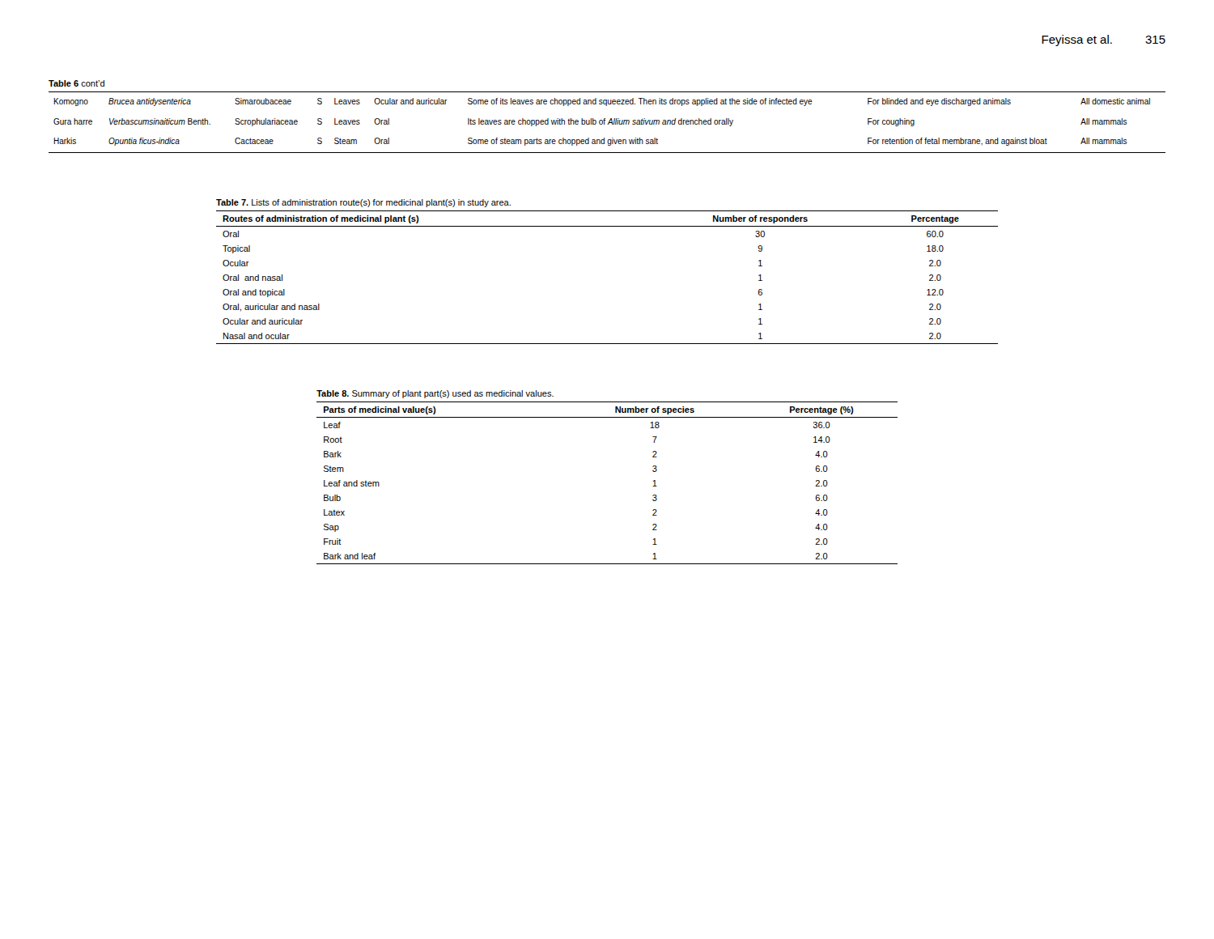Feyissa et al. 315
Table 6 cont’d
| Komogno | Brucea antidysenterica | Simaroubaceae | S | Leaves | Ocular and auricular | Some of its leaves are chopped and squeezed. Then its drops applied at the side of infected eye | For blinded and eye discharged animals | All domestic animal |
| Gura harre | Verbascumsinaiticum Benth. | Scrophulariaceae | S | Leaves | Oral | Its leaves are chopped with the bulb of Allium sativum and drenched orally | For coughing | All mammals |
| Harkis | Opuntia ficus-indica | Cactaceae | S | Steam | Oral | Some of steam parts are chopped and given with salt | For retention of fetal membrane, and against bloat | All mammals |
Table 7. Lists of administration route(s) for medicinal plant(s) in study area.
| Routes of administration of medicinal plant (s) | Number of responders | Percentage |
| --- | --- | --- |
| Oral | 30 | 60.0 |
| Topical | 9 | 18.0 |
| Ocular | 1 | 2.0 |
| Oral and nasal | 1 | 2.0 |
| Oral and topical | 6 | 12.0 |
| Oral, auricular and nasal | 1 | 2.0 |
| Ocular and auricular | 1 | 2.0 |
| Nasal and ocular | 1 | 2.0 |
Table 8. Summary of plant part(s) used as medicinal values.
| Parts of medicinal value(s) | Number of species | Percentage (%) |
| --- | --- | --- |
| Leaf | 18 | 36.0 |
| Root | 7 | 14.0 |
| Bark | 2 | 4.0 |
| Stem | 3 | 6.0 |
| Leaf and stem | 1 | 2.0 |
| Bulb | 3 | 6.0 |
| Latex | 2 | 4.0 |
| Sap | 2 | 4.0 |
| Fruit | 1 | 2.0 |
| Bark and leaf | 1 | 2.0 |